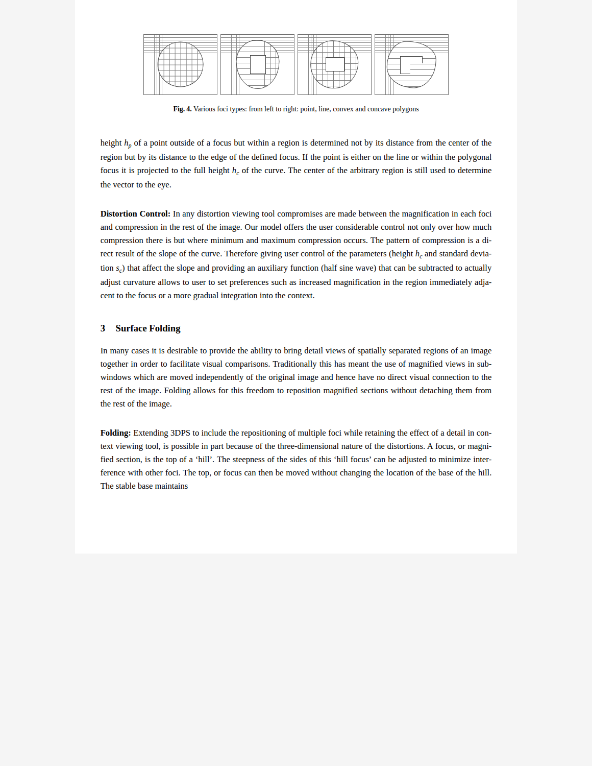Fig. 4. Various foci types: from left to right: point, line, convex and concave polygons
height hp of a point outside of a focus but within a region is determined not by its distance from the center of the region but by its distance to the edge of the defined focus. If the point is either on the line or within the polygonal focus it is projected to the full height hc of the curve. The center of the arbitrary region is still used to determine the vector to the eye.
Distortion Control: In any distortion viewing tool compromises are made between the magnification in each foci and compression in the rest of the image. Our model offers the user considerable control not only over how much compression there is but where minimum and maximum compression occurs. The pattern of compression is a direct result of the slope of the curve. Therefore giving user control of the parameters (height hc and standard deviation sc) that affect the slope and providing an auxiliary function (half sine wave) that can be subtracted to actually adjust curvature allows to user to set preferences such as increased magnification in the region immediately adjacent to the focus or a more gradual integration into the context.
3 Surface Folding
In many cases it is desirable to provide the ability to bring detail views of spatially separated regions of an image together in order to facilitate visual comparisons. Traditionally this has meant the use of magnified views in subwindows which are moved independently of the original image and hence have no direct visual connection to the rest of the image. Folding allows for this freedom to reposition magnified sections without detaching them from the rest of the image.
Folding: Extending 3DPS to include the repositioning of multiple foci while retaining the effect of a detail in context viewing tool, is possible in part because of the three-dimensional nature of the distortions. A focus, or magnified section, is the top of a ‘hill’. The steepness of the sides of this ‘hill focus’ can be adjusted to minimize interference with other foci. The top, or focus can then be moved without changing the location of the base of the hill. The stable base maintains